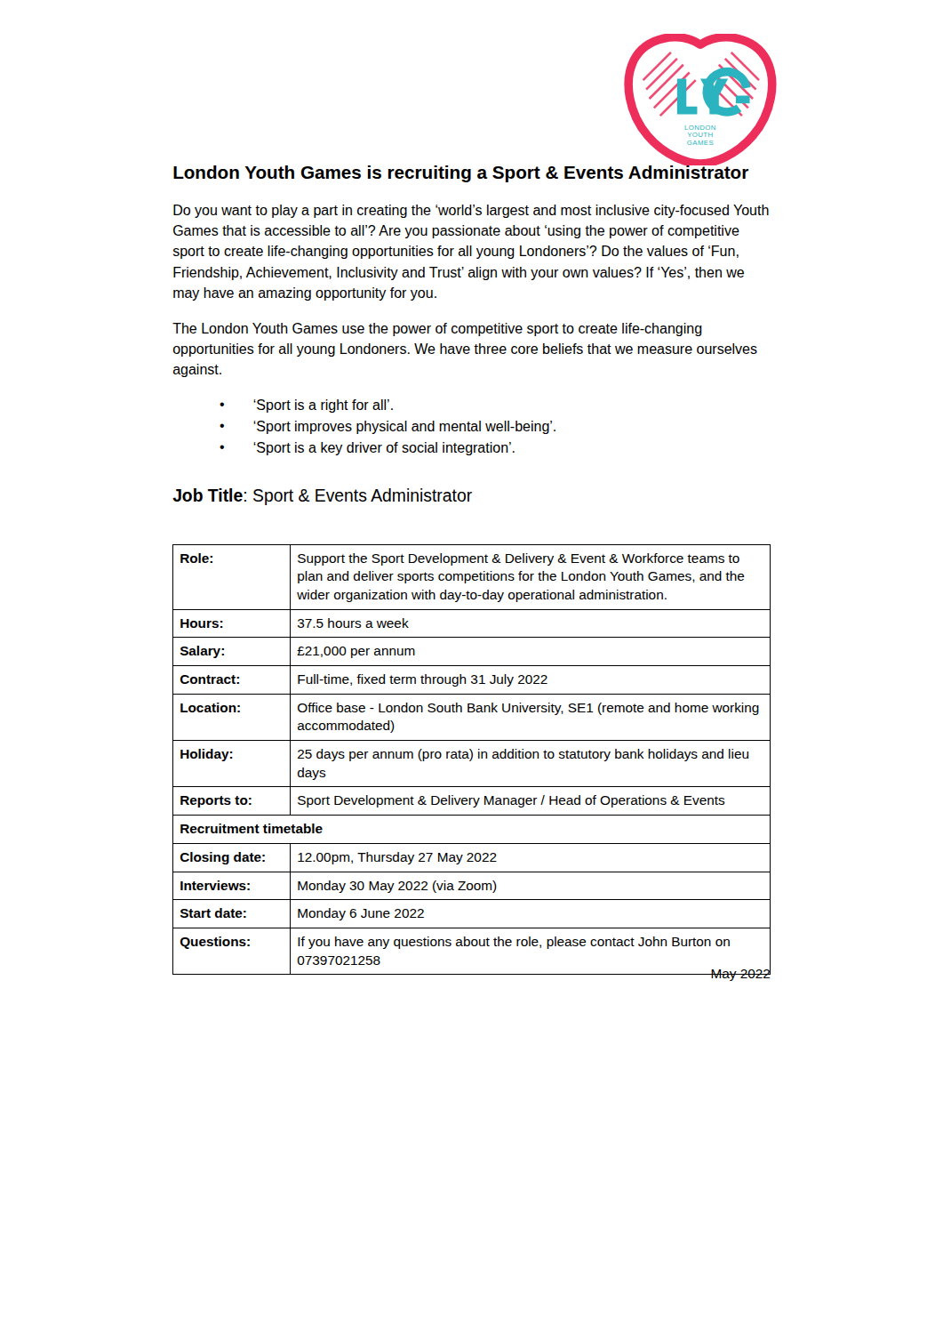London Youth Games logo LONDON YOUTH GAMES
London Youth Games is recruiting a Sport & Events Administrator
Do you want to play a part in creating the ‘world’s largest and most inclusive city-focused Youth Games that is accessible to all’? Are you passionate about ‘using the power of competitive sport to create life-changing opportunities for all young Londoners’? Do the values of ‘Fun, Friendship, Achievement, Inclusivity and Trust’ align with your own values? If ‘Yes’, then we may have an amazing opportunity for you.
The London Youth Games use the power of competitive sport to create life-changing opportunities for all young Londoners. We have three core beliefs that we measure ourselves against.
‘Sport is a right for all’.
‘Sport improves physical and mental well-being’.
‘Sport is a key driver of social integration’.
Job Title: Sport & Events Administrator
| Role: | Support the Sport Development & Delivery & Event & Workforce teams to plan and deliver sports competitions for the London Youth Games, and the wider organization with day-to-day operational administration. |
| Hours: | 37.5 hours a week |
| Salary: | £21,000 per annum |
| Contract: | Full-time, fixed term through 31 July 2022 |
| Location: | Office base - London South Bank University, SE1 (remote and home working accommodated) |
| Holiday: | 25 days per annum (pro rata) in addition to statutory bank holidays and lieu days |
| Reports to: | Sport Development & Delivery Manager / Head of Operations & Events |
| Recruitment timetable |
| Closing date: | 12.00pm, Thursday 27 May 2022 |
| Interviews: | Monday 30 May 2022 (via Zoom) |
| Start date: | Monday 6 June 2022 |
| Questions: | If you have any questions about the role, please contact John Burton on 07397021258 |
May 2022